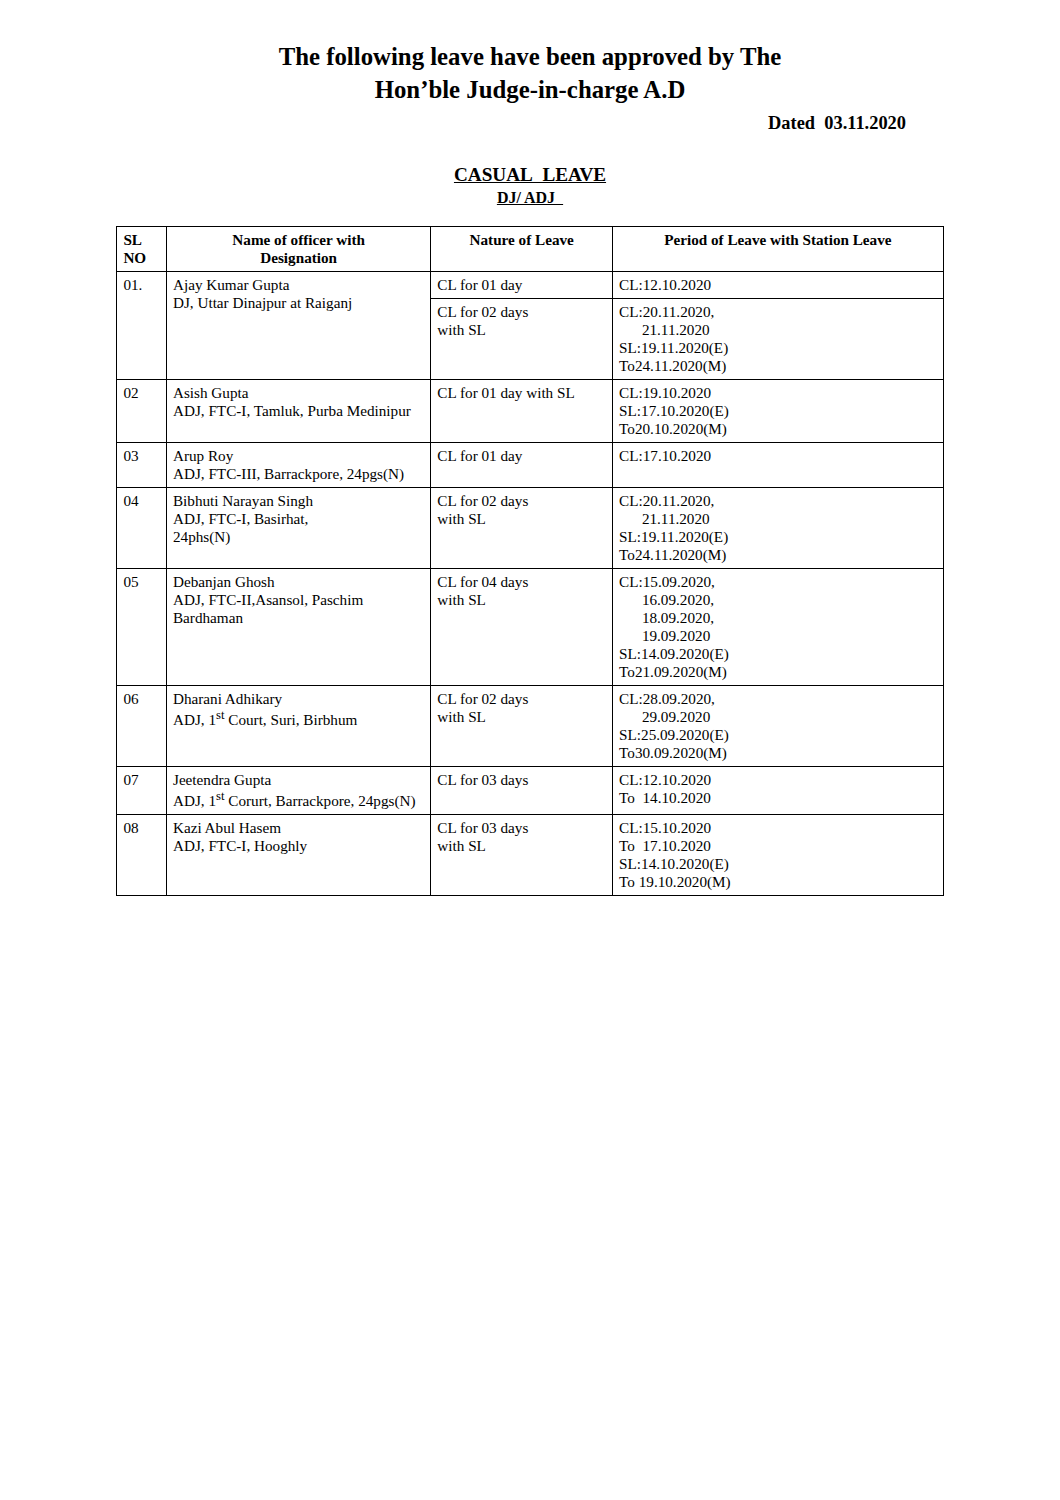The following leave have been approved by The
Hon’ble Judge-in-charge A.D
Dated 03.11.2020
CASUAL LEAVE
DJ/ ADJ
| SL NO | Name of officer with Designation | Nature of Leave | Period of Leave with Station Leave |
| --- | --- | --- | --- |
| 01. | Ajay Kumar Gupta DJ, Uttar Dinajpur at Raiganj | CL for 01 day | CL:12.10.2020 |
| CL for 02 days with SL | CL:20.11.2020, 21.11.2020 SL:19.11.2020(E) To24.11.2020(M) |
| 02 | Asish Gupta ADJ, FTC-I, Tamluk, Purba Medinipur | CL for 01 day with SL | CL:19.10.2020 SL:17.10.2020(E) To20.10.2020(M) |
| 03 | Arup Roy ADJ, FTC-III, Barrackpore, 24pgs(N) | CL for 01 day | CL:17.10.2020 |
| 04 | Bibhuti Narayan Singh ADJ, FTC-I, Basirhat, 24phs(N) | CL for 02 days with SL | CL:20.11.2020, 21.11.2020 SL:19.11.2020(E) To24.11.2020(M) |
| 05 | Debanjan Ghosh ADJ, FTC-II,Asansol, Paschim Bardhaman | CL for 04 days with SL | CL:15.09.2020, 16.09.2020, 18.09.2020, 19.09.2020 SL:14.09.2020(E) To21.09.2020(M) |
| 06 | Dharani Adhikary ADJ, 1 st Court, Suri, Birbhum | CL for 02 days with SL | CL:28.09.2020, 29.09.2020 SL:25.09.2020(E) To30.09.2020(M) |
| 07 | Jeetendra Gupta ADJ, 1 st Corurt, Barrackpore, 24pgs(N) | CL for 03 days | CL:12.10.2020 To 14.10.2020 |
| 08 | Kazi Abul Hasem ADJ, FTC-I, Hooghly | CL for 03 days with SL | CL:15.10.2020 To 17.10.2020 SL:14.10.2020(E) To 19.10.2020(M) |